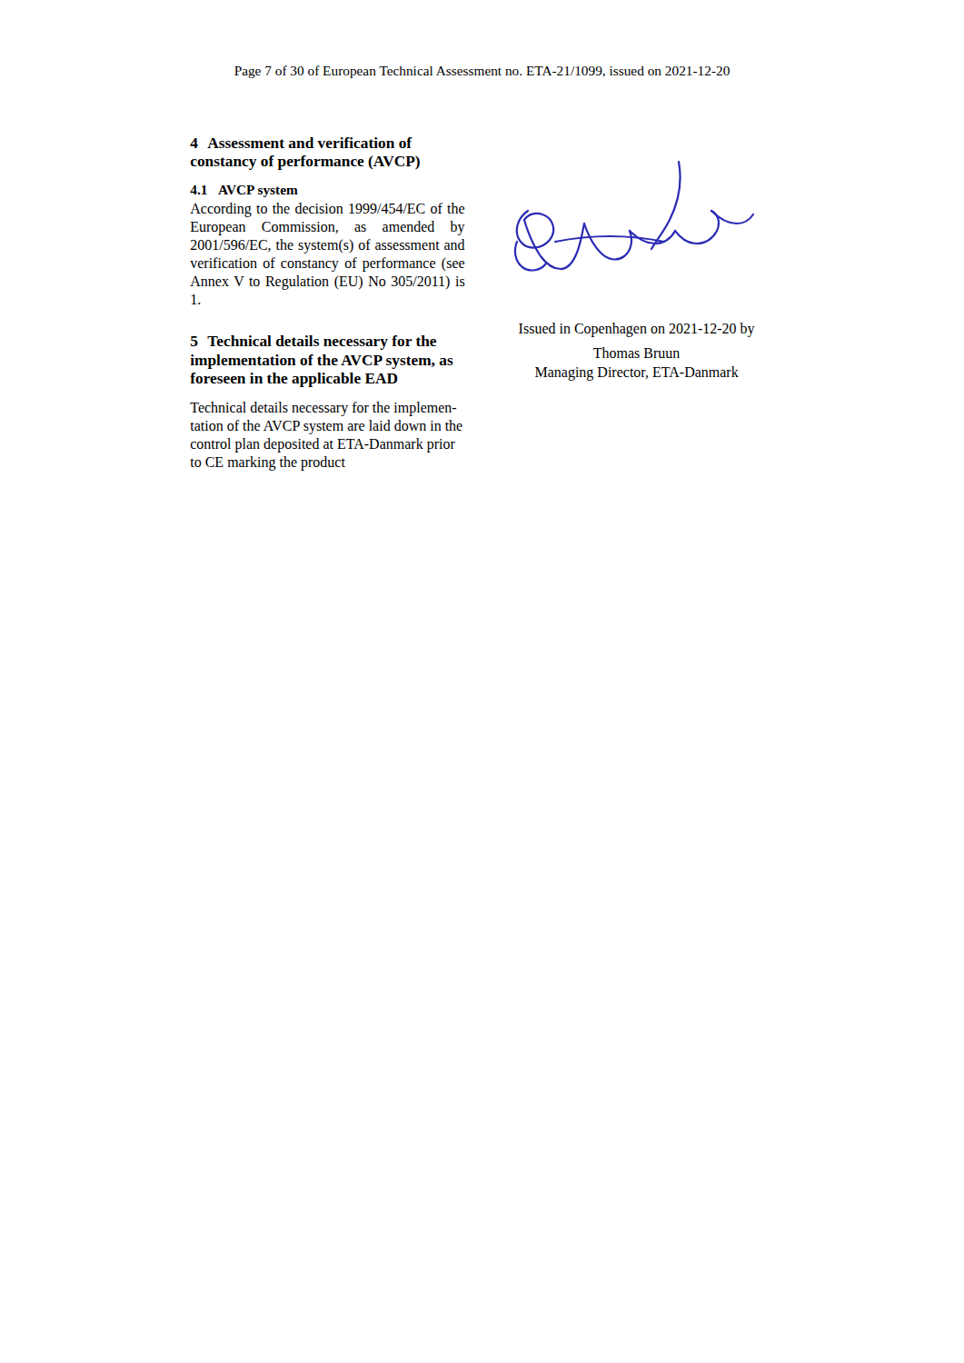Page 7 of 30 of European Technical Assessment no. ETA-21/1099, issued on 2021-12-20
4 Assessment and verification of constancy of performance (AVCP)
4.1 AVCP system
According to the decision 1999/454/EC of the European Commission, as amended by 2001/596/EC, the system(s) of assessment and verification of constancy of performance (see Annex V to Regulation (EU) No 305/2011) is 1.
5 Technical details necessary for the implementation of the AVCP system, as foreseen in the applicable EAD
Technical details necessary for the implementation of the AVCP system are laid down in the control plan deposited at ETA-Danmark prior to CE marking the product
Issued in Copenhagen on 2021-12-20 by
Thomas Bruun
Managing Director, ETA-Danmark